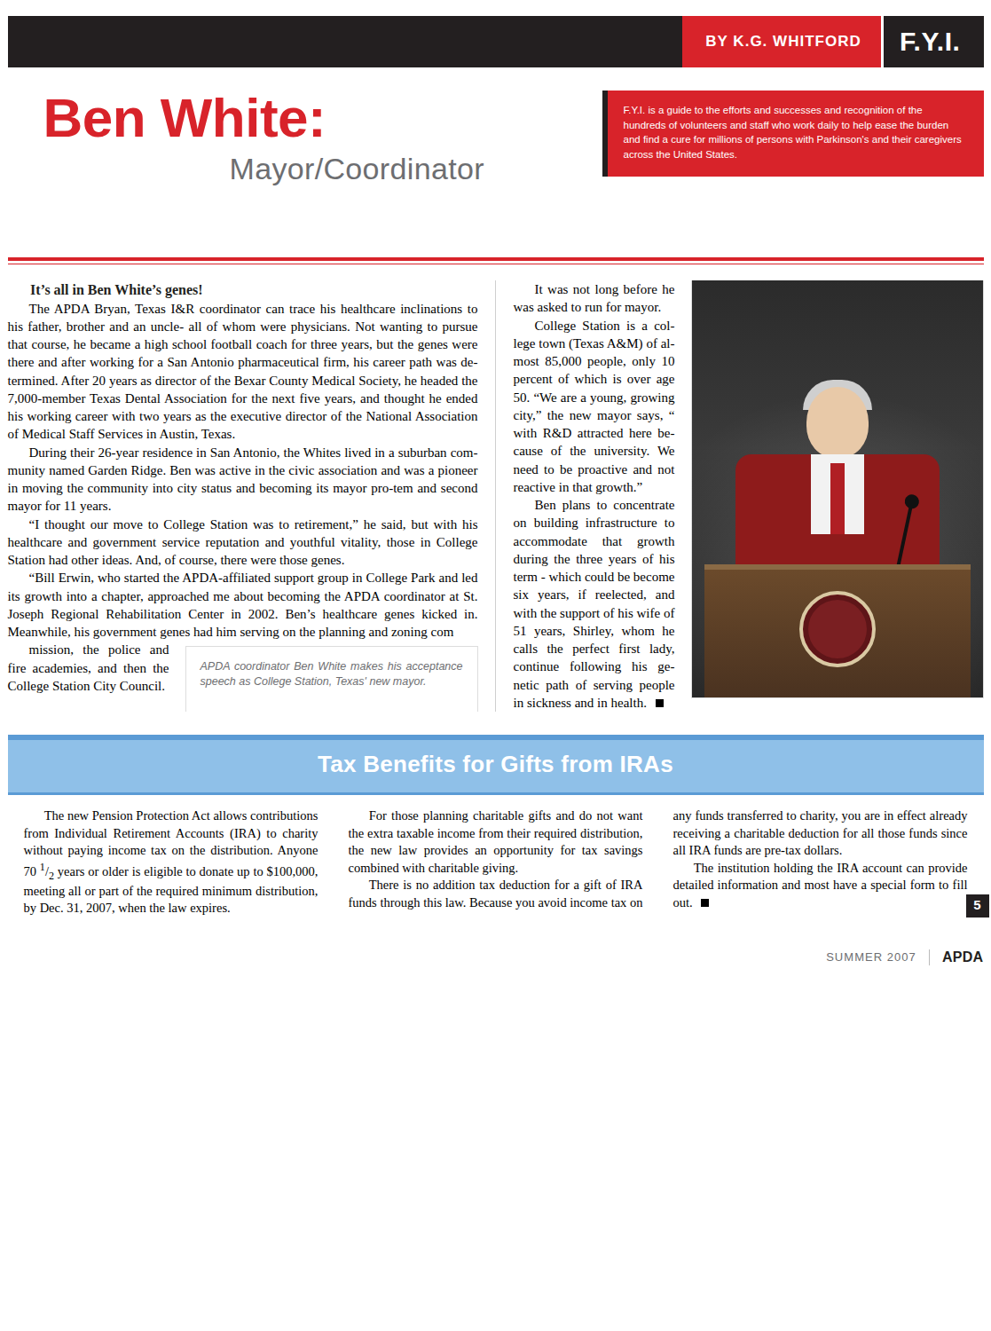BY K.G. WHITFORD
F.Y.I.
Ben White:
Mayor/Coordinator
F.Y.I. is a guide to the efforts and successes and recognition of the hundreds of volunteers and staff who work daily to help ease the burden and find a cure for millions of persons with Parkinson's and their caregivers across the United States.
It’s all in Ben White’s genes!
The APDA Bryan, Texas I&R coordinator can trace his healthcare inclinations to his father, brother and an uncle- all of whom were physicians. Not wanting to pursue that course, he became a high school football coach for three years, but the genes were there and after working for a San Antonio pharmaceutical firm, his career path was determined. After 20 years as director of the Bexar County Medical Society, he headed the 7,000-member Texas Dental Association for the next five years, and thought he ended his working career with two years as the executive director of the National Association of Medical Staff Services in Austin, Texas.
During their 26-year residence in San Antonio, the Whites lived in a suburban community named Garden Ridge. Ben was active in the civic association and was a pioneer in moving the community into city status and becoming its mayor pro-tem and second mayor for 11 years.
“I thought our move to College Station was to retirement,” he said, but with his healthcare and government service reputation and youthful vitality, those in College Station had other ideas. And, of course, there were those genes.
“Bill Erwin, who started the APDA-affiliated support group in College Park and led its growth into a chapter, approached me about becoming the APDA coordinator at St. Joseph Regional Rehabilitation Center in 2002. Ben’s healthcare genes kicked in. Meanwhile, his government genes had him serving on the planning and zoning com
APDA coordinator Ben White makes his acceptance speech as College Station, Texas' new mayor.
mission, the police and fire academies, and then the College Station City Council.
It was not long before he was asked to run for mayor.
College Station is a college town (Texas A&M) of almost 85,000 people, only 10 percent of which is over age 50. “We are a young, growing city,” the new mayor says, “ with R&D attracted here because of the university. We need to be proactive and not reactive in that growth.”
Ben plans to concentrate on building infrastructure to accommodate that growth during the three years of his term - which could be become six years, if reelected, and with the support of his wife of 51 years, Shirley, whom he calls the perfect first lady, continue following his genetic path of serving people in sickness and in health.
Tax Benefits for Gifts from IRAs
The new Pension Protection Act allows contributions from Individual Retirement Accounts (IRA) to charity without paying income tax on the distribution. Anyone 70 1/2 years or older is eligible to donate up to $100,000, meeting all or part of the required minimum distribution, by Dec. 31, 2007, when the law expires.
For those planning charitable gifts and do not want the extra taxable income from their required distribution, the new law provides an opportunity for tax savings combined with charitable giving.
There is no addition tax deduction for a gift of IRA funds through this law. Because you avoid income tax on any funds transferred to charity, you are in effect already receiving a charitable deduction for all those funds since all IRA funds are pre-tax dollars.
The institution holding the IRA account can provide detailed information and most have a special form to fill out.
5
SUMMER 2007 APDA